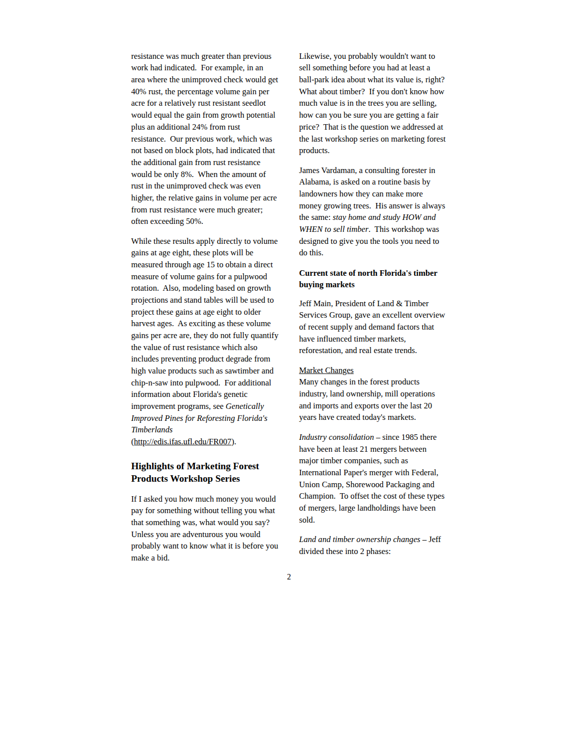resistance was much greater than previous work had indicated. For example, in an area where the unimproved check would get 40% rust, the percentage volume gain per acre for a relatively rust resistant seedlot would equal the gain from growth potential plus an additional 24% from rust resistance. Our previous work, which was not based on block plots, had indicated that the additional gain from rust resistance would be only 8%. When the amount of rust in the unimproved check was even higher, the relative gains in volume per acre from rust resistance were much greater; often exceeding 50%.
While these results apply directly to volume gains at age eight, these plots will be measured through age 15 to obtain a direct measure of volume gains for a pulpwood rotation. Also, modeling based on growth projections and stand tables will be used to project these gains at age eight to older harvest ages. As exciting as these volume gains per acre are, they do not fully quantify the value of rust resistance which also includes preventing product degrade from high value products such as sawtimber and chip-n-saw into pulpwood. For additional information about Florida's genetic improvement programs, see Genetically Improved Pines for Reforesting Florida's Timberlands (http://edis.ifas.ufl.edu/FR007).
Highlights of Marketing Forest Products Workshop Series
If I asked you how much money you would pay for something without telling you what that something was, what would you say? Unless you are adventurous you would probably want to know what it is before you make a bid.
Likewise, you probably wouldn't want to sell something before you had at least a ball-park idea about what its value is, right? What about timber? If you don't know how much value is in the trees you are selling, how can you be sure you are getting a fair price? That is the question we addressed at the last workshop series on marketing forest products.
James Vardaman, a consulting forester in Alabama, is asked on a routine basis by landowners how they can make more money growing trees. His answer is always the same: stay home and study HOW and WHEN to sell timber. This workshop was designed to give you the tools you need to do this.
Current state of north Florida's timber buying markets
Jeff Main, President of Land & Timber Services Group, gave an excellent overview of recent supply and demand factors that have influenced timber markets, reforestation, and real estate trends.
Market Changes
Many changes in the forest products industry, land ownership, mill operations and imports and exports over the last 20 years have created today's markets.
Industry consolidation – since 1985 there have been at least 21 mergers between major timber companies, such as International Paper's merger with Federal, Union Camp, Shorewood Packaging and Champion. To offset the cost of these types of mergers, large landholdings have been sold.
Land and timber ownership changes – Jeff divided these into 2 phases:
2